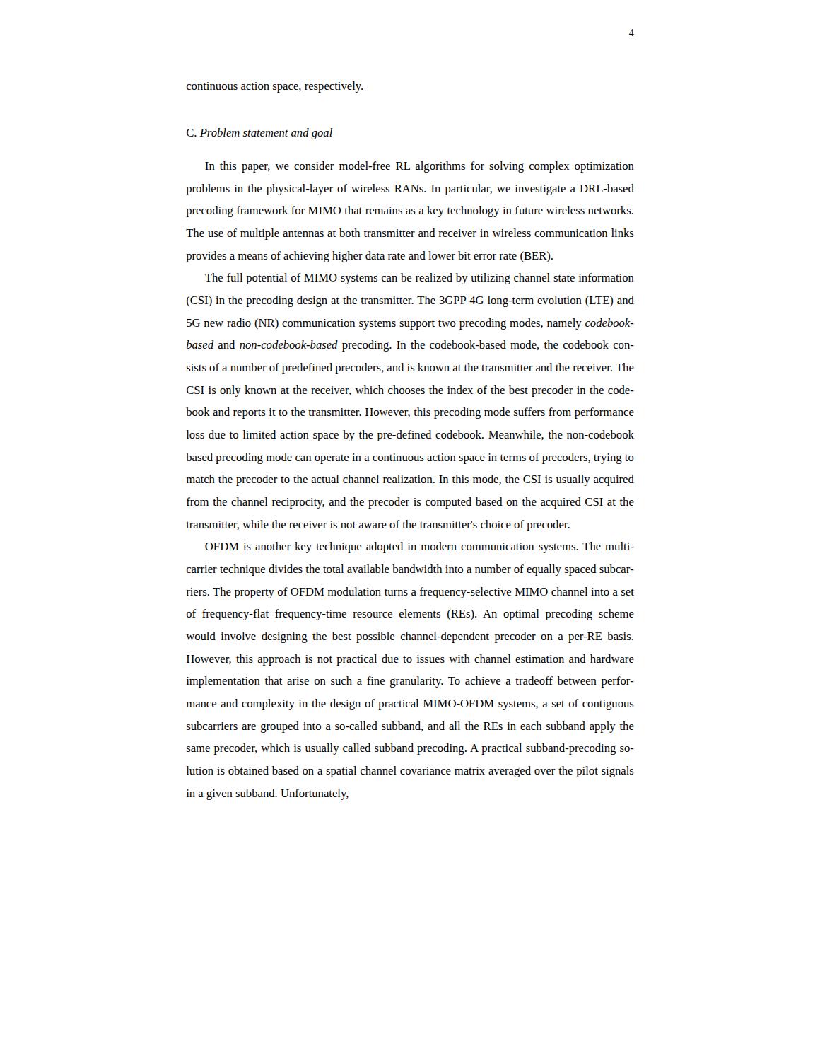4
continuous action space, respectively.
C. Problem statement and goal
In this paper, we consider model-free RL algorithms for solving complex optimization problems in the physical-layer of wireless RANs. In particular, we investigate a DRL-based precoding framework for MIMO that remains as a key technology in future wireless networks. The use of multiple antennas at both transmitter and receiver in wireless communication links provides a means of achieving higher data rate and lower bit error rate (BER).
The full potential of MIMO systems can be realized by utilizing channel state information (CSI) in the precoding design at the transmitter. The 3GPP 4G long-term evolution (LTE) and 5G new radio (NR) communication systems support two precoding modes, namely codebook-based and non-codebook-based precoding. In the codebook-based mode, the codebook consists of a number of predefined precoders, and is known at the transmitter and the receiver. The CSI is only known at the receiver, which chooses the index of the best precoder in the codebook and reports it to the transmitter. However, this precoding mode suffers from performance loss due to limited action space by the pre-defined codebook. Meanwhile, the non-codebook based precoding mode can operate in a continuous action space in terms of precoders, trying to match the precoder to the actual channel realization. In this mode, the CSI is usually acquired from the channel reciprocity, and the precoder is computed based on the acquired CSI at the transmitter, while the receiver is not aware of the transmitter's choice of precoder.
OFDM is another key technique adopted in modern communication systems. The multicarrier technique divides the total available bandwidth into a number of equally spaced subcarriers. The property of OFDM modulation turns a frequency-selective MIMO channel into a set of frequency-flat frequency-time resource elements (REs). An optimal precoding scheme would involve designing the best possible channel-dependent precoder on a per-RE basis. However, this approach is not practical due to issues with channel estimation and hardware implementation that arise on such a fine granularity. To achieve a tradeoff between performance and complexity in the design of practical MIMO-OFDM systems, a set of contiguous subcarriers are grouped into a so-called subband, and all the REs in each subband apply the same precoder, which is usually called subband precoding. A practical subband-precoding solution is obtained based on a spatial channel covariance matrix averaged over the pilot signals in a given subband. Unfortunately,